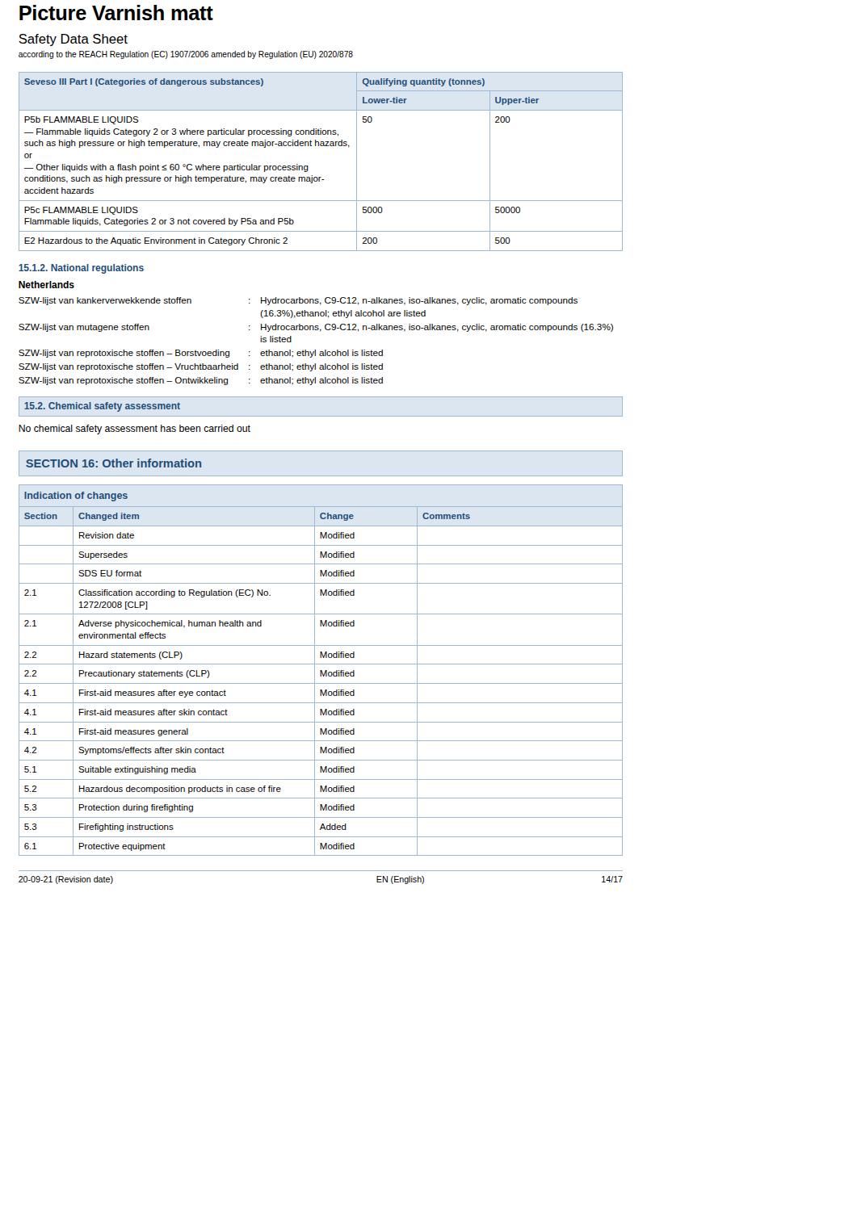Picture Varnish matt
Safety Data Sheet
according to the REACH Regulation (EC) 1907/2006 amended by Regulation (EU) 2020/878
| Seveso III Part I (Categories of dangerous substances) | Qualifying quantity (tonnes) |
| --- | --- |
| Lower-tier | Upper-tier |
| P5b FLAMMABLE LIQUIDS — Flammable liquids Category 2 or 3 where particular processing conditions, such as high pressure or high temperature, may create major-accident hazards, or — Other liquids with a flash point ≤ 60 °C where particular processing conditions, such as high pressure or high temperature, may create major-accident hazards | 50 | 200 |
| P5c FLAMMABLE LIQUIDS Flammable liquids, Categories 2 or 3 not covered by P5a and P5b | 5000 | 50000 |
| E2 Hazardous to the Aquatic Environment in Category Chronic 2 | 200 | 500 |
15.1.2. National regulations
Netherlands
| SZW-lijst van kankerverwekkende stoffen | : | Hydrocarbons, C9-C12, n-alkanes, iso-alkanes, cyclic, aromatic compounds (16.3%),ethanol; ethyl alcohol are listed |
| SZW-lijst van mutagene stoffen | : | Hydrocarbons, C9-C12, n-alkanes, iso-alkanes, cyclic, aromatic compounds (16.3%) is listed |
| SZW-lijst van reprotoxische stoffen – Borstvoeding | : | ethanol; ethyl alcohol is listed |
| SZW-lijst van reprotoxische stoffen – Vruchtbaarheid | : | ethanol; ethyl alcohol is listed |
| SZW-lijst van reprotoxische stoffen – Ontwikkeling | : | ethanol; ethyl alcohol is listed |
15.2. Chemical safety assessment
No chemical safety assessment has been carried out
SECTION 16: Other information
Indication of changes
| Section | Changed item | Change | Comments |
| --- | --- | --- | --- |
| | Revision date | Modified | |
| | Supersedes | Modified | |
| | SDS EU format | Modified | |
| 2.1 | Classification according to Regulation (EC) No. 1272/2008 [CLP] | Modified | |
| 2.1 | Adverse physicochemical, human health and environmental effects | Modified | |
| 2.2 | Hazard statements (CLP) | Modified | |
| 2.2 | Precautionary statements (CLP) | Modified | |
| 4.1 | First-aid measures after eye contact | Modified | |
| 4.1 | First-aid measures after skin contact | Modified | |
| 4.1 | First-aid measures general | Modified | |
| 4.2 | Symptoms/effects after skin contact | Modified | |
| 5.1 | Suitable extinguishing media | Modified | |
| 5.2 | Hazardous decomposition products in case of fire | Modified | |
| 5.3 | Protection during firefighting | Modified | |
| 5.3 | Firefighting instructions | Added | |
| 6.1 | Protective equipment | Modified | |
20-09-21 (Revision date)
EN (English)
14/17